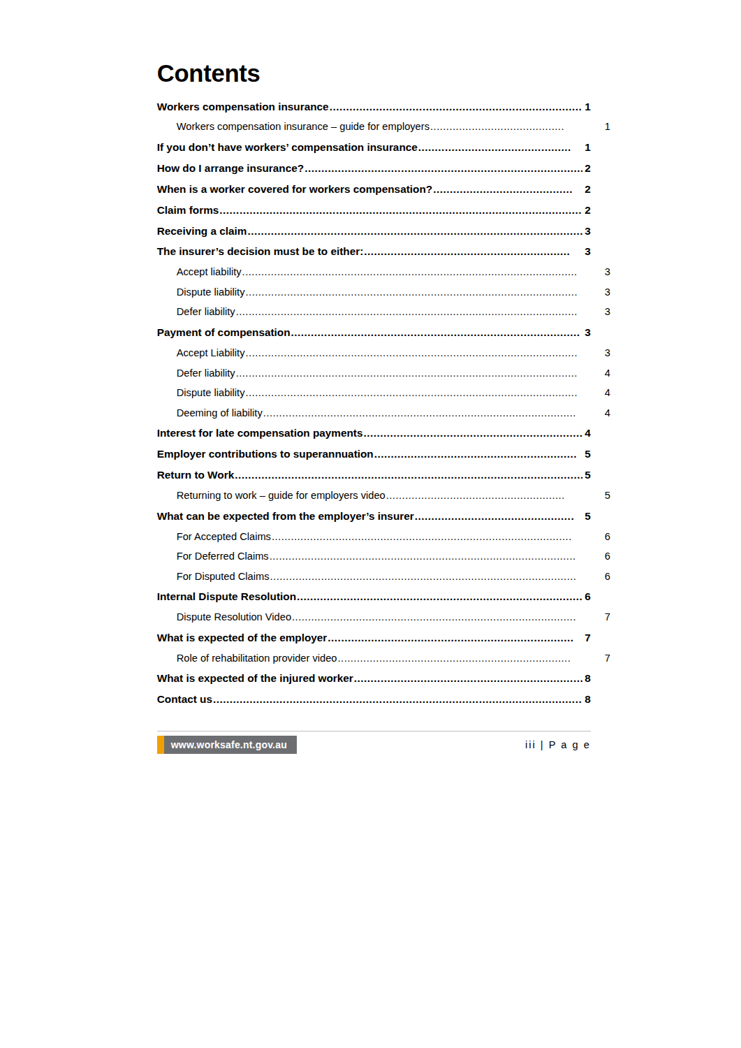Contents
Workers compensation insurance............................................................................ 1 Workers compensation insurance – guide for employers.......................................... 1 If you don’t have workers’ compensation insurance.............................................. 1 How do I arrange insurance?..................................................................................... 2 When is a worker covered for workers compensation?.......................................... 2 Claim forms................................................................................................................. 2 Receiving a claim..................................................................................................... 3 The insurer’s decision must be to either:.............................................................. 3 Accept liability......................................................................................................... 3 Dispute liability........................................................................................................ 3 Defer liability........................................................................................................... 3 Payment of compensation....................................................................................... 3 Accept Liability........................................................................................................ 3 Defer liability........................................................................................................... 4 Dispute liability........................................................................................................ 4 Deeming of liability.................................................................................................. 4 Interest for late compensation payments................................................................... 4 Employer contributions to superannuation............................................................. 5 Return to Work......................................................................................................... 5 Returning to work – guide for employers video........................................................ 5 What can be expected from the employer’s insurer................................................ 5 For Accepted Claims.............................................................................................. 6 For Deferred Claims................................................................................................ 6 For Disputed Claims................................................................................................ 6 Internal Dispute Resolution....................................................................................... 6 Dispute Resolution Video......................................................................................... 7 What is expected of the employer.......................................................................... 7 Role of rehabilitation provider video......................................................................... 7 What is expected of the injured worker..................................................................... 8 Contact us.................................................................................................................. 8
www.worksafe.nt.gov.au iii | P a g e